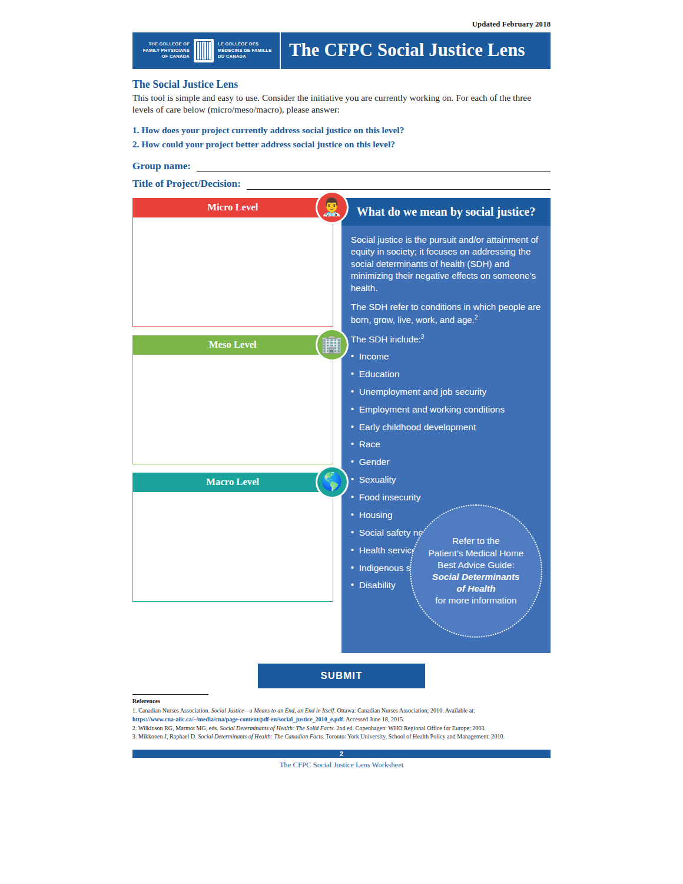Updated February 2018
THE COLLEGE OF
FAMILY PHYSICIANS
OF CANADA
LE COLLÈGE DES
MÉDECINS DE FAMILLE
DU CANADA
The CFPC Social Justice Lens
The Social Justice Lens
This tool is simple and easy to use. Consider the initiative you are currently working on. For each of the three levels of care below (micro/meso/macro), please answer:
1. How does your project currently address social justice on this level?
2. How could your project better address social justice on this level?
Group name:
Title of Project/Decision:
Micro Level
👨‍⚕️
Meso Level
🏢
Macro Level
🌎
What do we mean by social justice?
Social justice is the pursuit and/or attainment of equity in society; it focuses on addressing the social determinants of health (SDH) and minimizing their negative effects on someone’s health.
The SDH refer to conditions in which people are born, grow, live, work, and age.2
The SDH include:3
Income
Education
Unemployment and job security
Employment and working conditions
Early childhood development
Race
Gender
Sexuality
Food insecurity
Housing
Social safety net
Health services
Indigenous status
Disability
Refer to the
Patient’s Medical Home
Best Advice Guide:
Social Determinants
of Health
for more information
SUBMIT
References
1. Canadian Nurses Association. Social Justice—a Means to an End, an End in Itself. Ottawa: Canadian Nurses Association; 2010. Available at:
https://www.cna-aiic.ca/~/media/cna/page-content/pdf-en/social_justice_2010_e.pdf. Accessed June 18, 2015.
2. Wilkinson RG, Marmot MG, eds. Social Determinants of Health: The Solid Facts. 2nd ed. Copenhagen: WHO Regional Office for Europe; 2003.
3. Mikkonen J, Raphael D. Social Determinants of Health: The Canadian Facts. Toronto: York University, School of Health Policy and Management; 2010.
2
The CFPC Social Justice Lens Worksheet